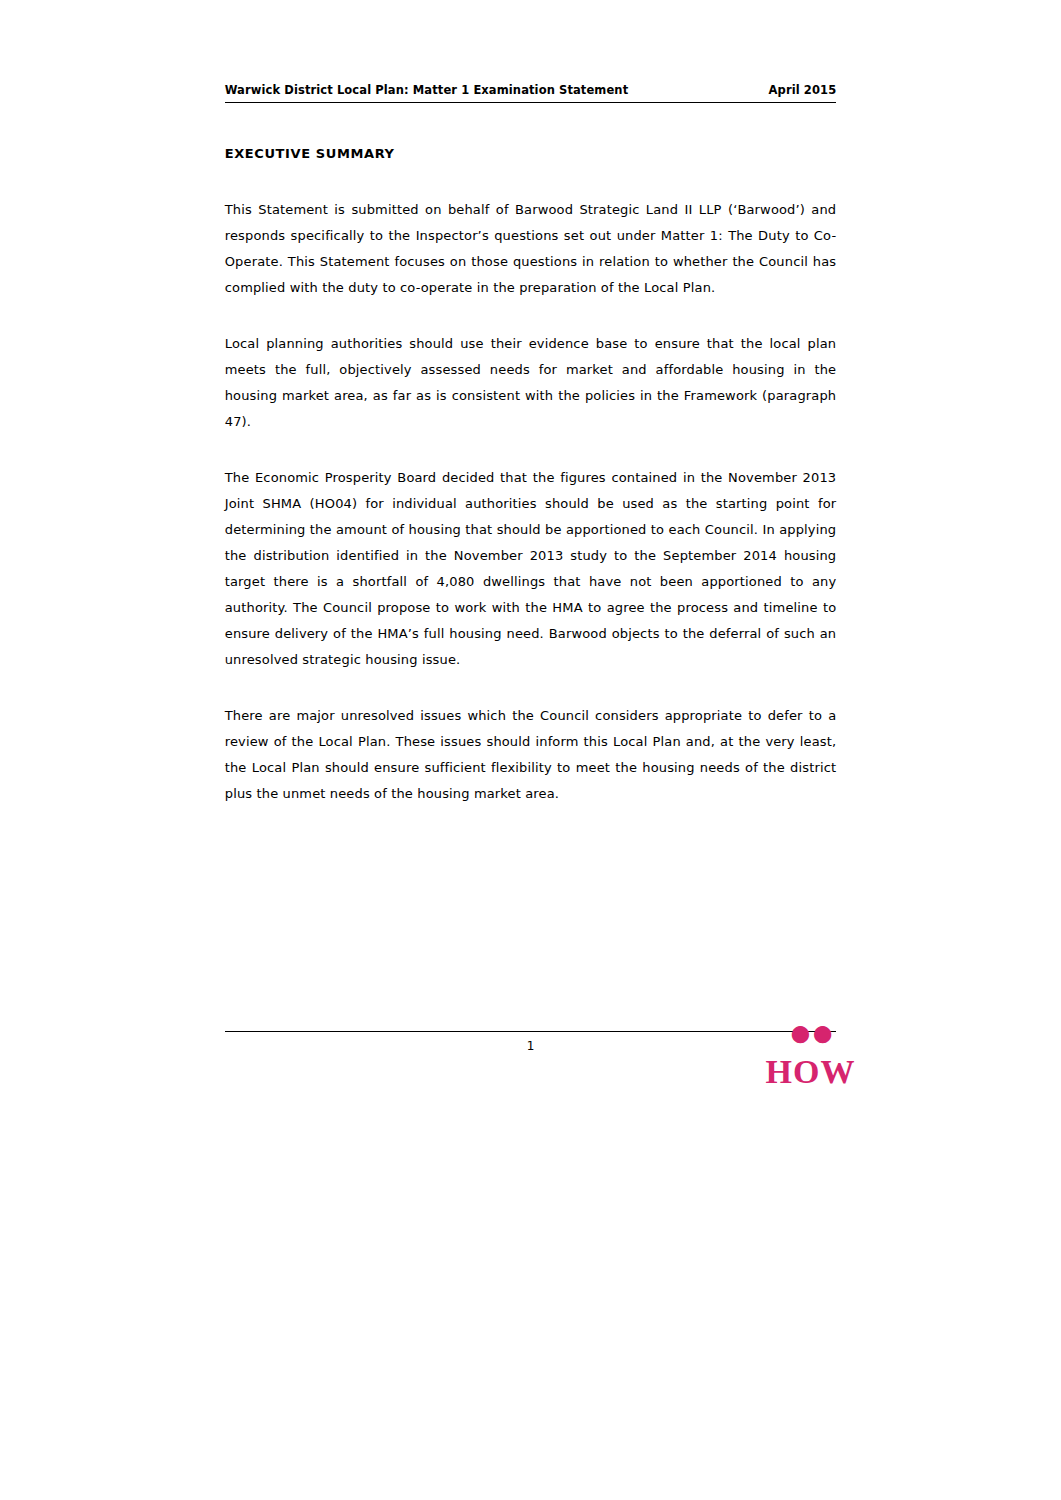Warwick District Local Plan: Matter 1 Examination Statement April 2015
EXECUTIVE SUMMARY
This Statement is submitted on behalf of Barwood Strategic Land II LLP (‘Barwood’) and responds specifically to the Inspector’s questions set out under Matter 1: The Duty to Co-Operate. This Statement focuses on those questions in relation to whether the Council has complied with the duty to co-operate in the preparation of the Local Plan.
Local planning authorities should use their evidence base to ensure that the local plan meets the full, objectively assessed needs for market and affordable housing in the housing market area, as far as is consistent with the policies in the Framework (paragraph 47).
The Economic Prosperity Board decided that the figures contained in the November 2013 Joint SHMA (HO04) for individual authorities should be used as the starting point for determining the amount of housing that should be apportioned to each Council. In applying the distribution identified in the November 2013 study to the September 2014 housing target there is a shortfall of 4,080 dwellings that have not been apportioned to any authority. The Council propose to work with the HMA to agree the process and timeline to ensure delivery of the HMA’s full housing need. Barwood objects to the deferral of such an unresolved strategic housing issue.
There are major unresolved issues which the Council considers appropriate to defer to a review of the Local Plan. These issues should inform this Local Plan and, at the very least, the Local Plan should ensure sufficient flexibility to meet the housing needs of the district plus the unmet needs of the housing market area.
1
●●
HOW